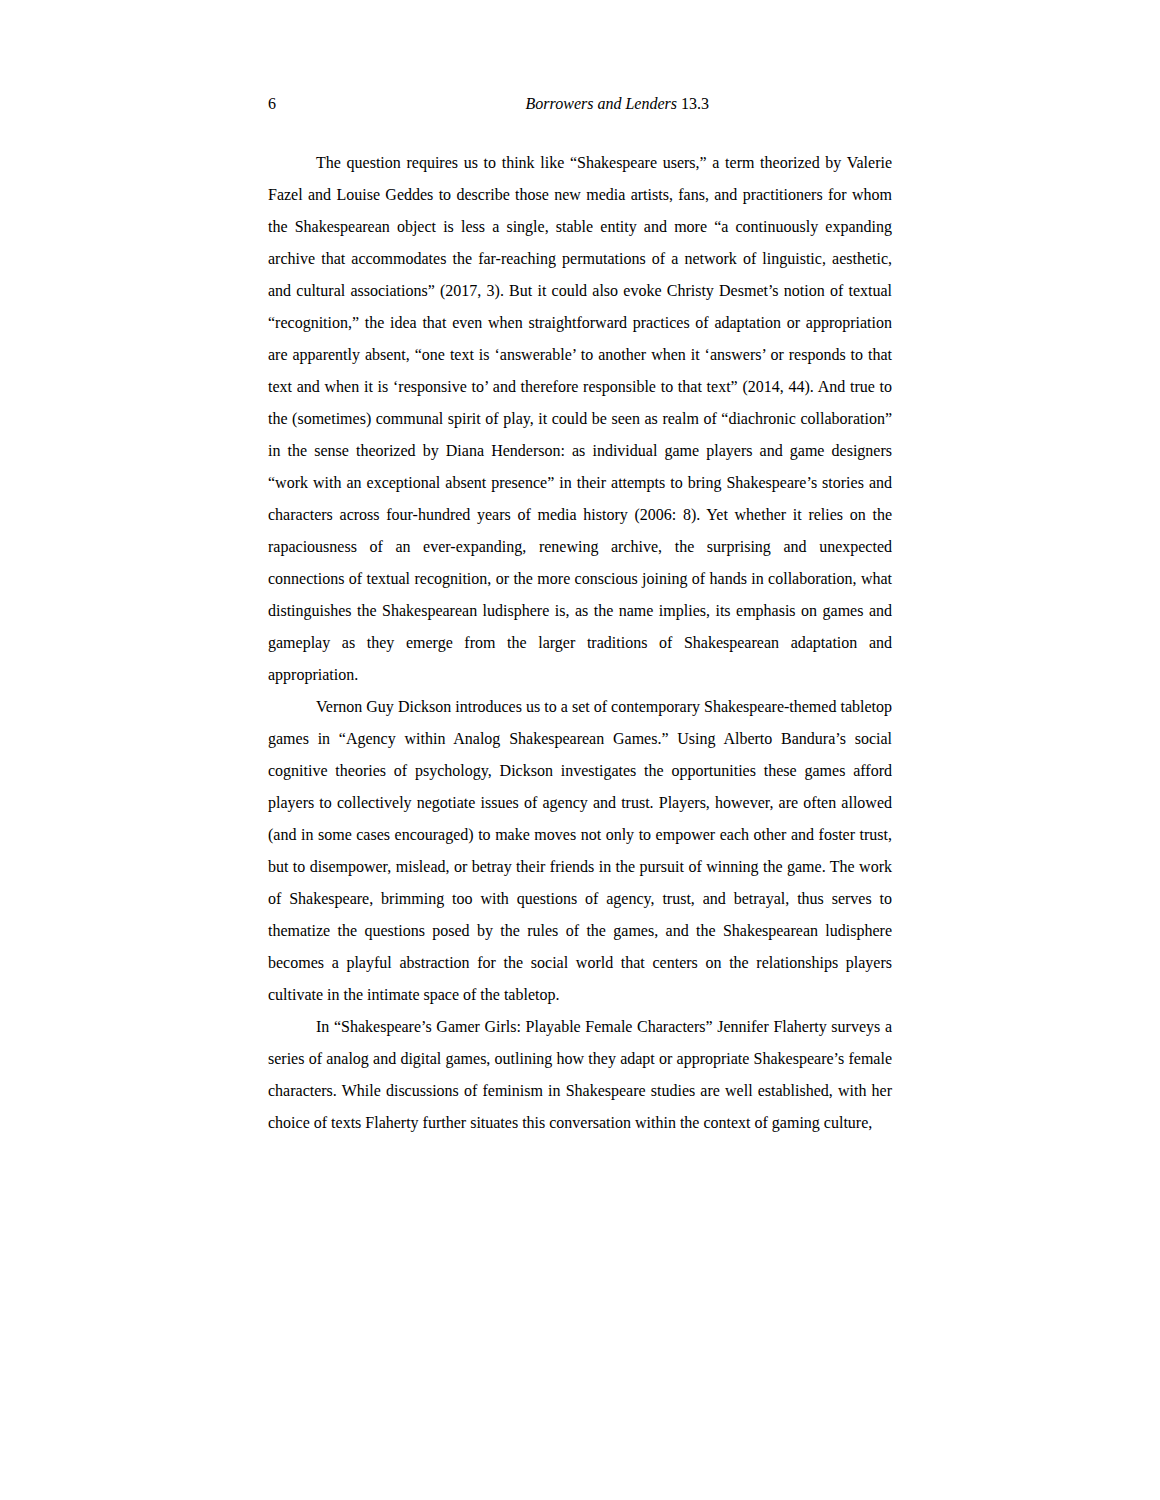6 Borrowers and Lenders 13.3
The question requires us to think like “Shakespeare users,” a term theorized by Valerie Fazel and Louise Geddes to describe those new media artists, fans, and practitioners for whom the Shakespearean object is less a single, stable entity and more “a continuously expanding archive that accommodates the far-reaching permutations of a network of linguistic, aesthetic, and cultural associations” (2017, 3). But it could also evoke Christy Desmet’s notion of textual “recognition,” the idea that even when straightforward practices of adaptation or appropriation are apparently absent, “one text is ‘answerable’ to another when it ‘answers’ or responds to that text and when it is ‘responsive to’ and therefore responsible to that text” (2014, 44). And true to the (sometimes) communal spirit of play, it could be seen as realm of “diachronic collaboration” in the sense theorized by Diana Henderson: as individual game players and game designers “work with an exceptional absent presence” in their attempts to bring Shakespeare’s stories and characters across four-hundred years of media history (2006: 8). Yet whether it relies on the rapaciousness of an ever-expanding, renewing archive, the surprising and unexpected connections of textual recognition, or the more conscious joining of hands in collaboration, what distinguishes the Shakespearean ludisphere is, as the name implies, its emphasis on games and gameplay as they emerge from the larger traditions of Shakespearean adaptation and appropriation.
Vernon Guy Dickson introduces us to a set of contemporary Shakespeare-themed tabletop games in “Agency within Analog Shakespearean Games.” Using Alberto Bandura’s social cognitive theories of psychology, Dickson investigates the opportunities these games afford players to collectively negotiate issues of agency and trust. Players, however, are often allowed (and in some cases encouraged) to make moves not only to empower each other and foster trust, but to disempower, mislead, or betray their friends in the pursuit of winning the game. The work of Shakespeare, brimming too with questions of agency, trust, and betrayal, thus serves to thematize the questions posed by the rules of the games, and the Shakespearean ludisphere becomes a playful abstraction for the social world that centers on the relationships players cultivate in the intimate space of the tabletop.
In “Shakespeare’s Gamer Girls: Playable Female Characters” Jennifer Flaherty surveys a series of analog and digital games, outlining how they adapt or appropriate Shakespeare’s female characters. While discussions of feminism in Shakespeare studies are well established, with her choice of texts Flaherty further situates this conversation within the context of gaming culture,